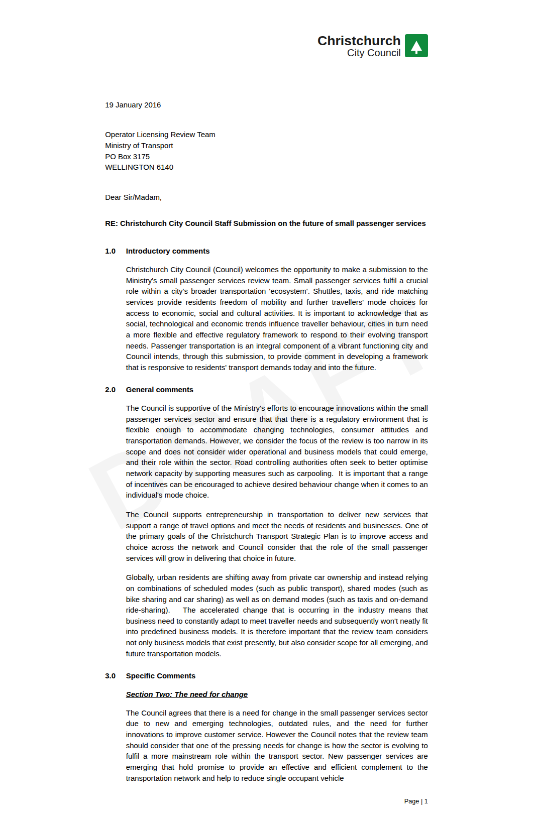DRAFT
Christchurch City Council
19 January 2016
Operator Licensing Review Team
Ministry of Transport
PO Box 3175
WELLINGTON 6140
Dear Sir/Madam,
RE: Christchurch City Council Staff Submission on the future of small passenger services
1.0 Introductory comments
Christchurch City Council (Council) welcomes the opportunity to make a submission to the Ministry's small passenger services review team. Small passenger services fulfil a crucial role within a city's broader transportation 'ecosystem'. Shuttles, taxis, and ride matching services provide residents freedom of mobility and further travellers' mode choices for access to economic, social and cultural activities. It is important to acknowledge that as social, technological and economic trends influence traveller behaviour, cities in turn need a more flexible and effective regulatory framework to respond to their evolving transport needs. Passenger transportation is an integral component of a vibrant functioning city and Council intends, through this submission, to provide comment in developing a framework that is responsive to residents' transport demands today and into the future.
2.0 General comments
The Council is supportive of the Ministry's efforts to encourage innovations within the small passenger services sector and ensure that that there is a regulatory environment that is flexible enough to accommodate changing technologies, consumer attitudes and transportation demands. However, we consider the focus of the review is too narrow in its scope and does not consider wider operational and business models that could emerge, and their role within the sector. Road controlling authorities often seek to better optimise network capacity by supporting measures such as carpooling. It is important that a range of incentives can be encouraged to achieve desired behaviour change when it comes to an individual's mode choice.
The Council supports entrepreneurship in transportation to deliver new services that support a range of travel options and meet the needs of residents and businesses. One of the primary goals of the Christchurch Transport Strategic Plan is to improve access and choice across the network and Council consider that the role of the small passenger services will grow in delivering that choice in future.
Globally, urban residents are shifting away from private car ownership and instead relying on combinations of scheduled modes (such as public transport), shared modes (such as bike sharing and car sharing) as well as on demand modes (such as taxis and on-demand ride-sharing). The accelerated change that is occurring in the industry means that business need to constantly adapt to meet traveller needs and subsequently won't neatly fit into predefined business models. It is therefore important that the review team considers not only business models that exist presently, but also consider scope for all emerging, and future transportation models.
3.0 Specific Comments
Section Two: The need for change
The Council agrees that there is a need for change in the small passenger services sector due to new and emerging technologies, outdated rules, and the need for further innovations to improve customer service. However the Council notes that the review team should consider that one of the pressing needs for change is how the sector is evolving to fulfil a more mainstream role within the transport sector. New passenger services are emerging that hold promise to provide an effective and efficient complement to the transportation network and help to reduce single occupant vehicle
Page | 1